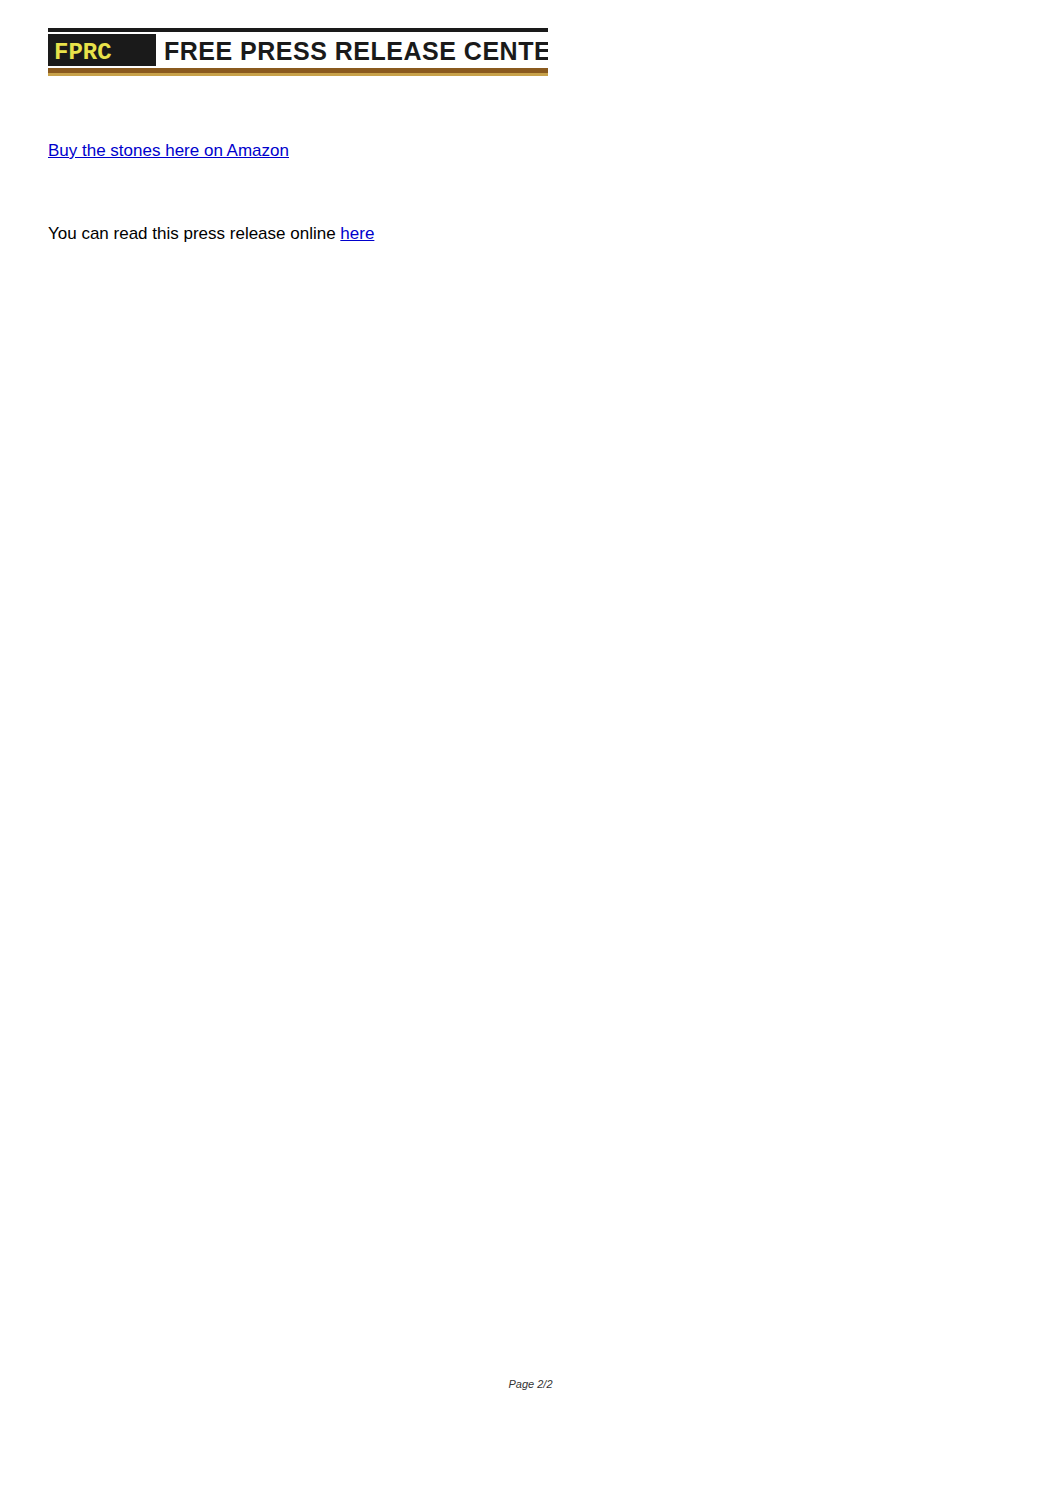FPRC FREE PRESS RELEASE CENTER
Buy the stones here on Amazon
You can read this press release online here
Page 2/2